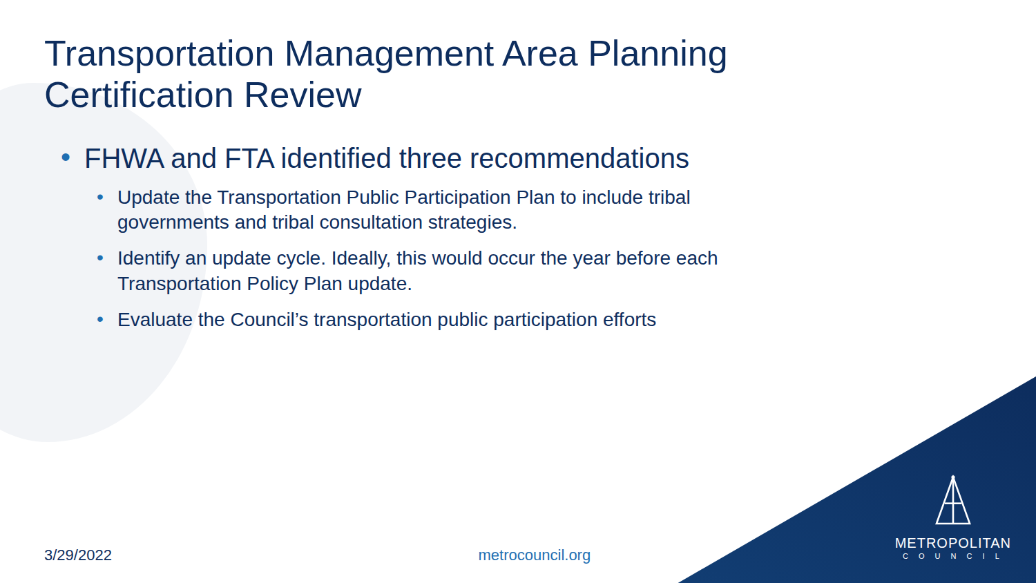Transportation Management Area Planning Certification Review
FHWA and FTA identified three recommendations
Update the Transportation Public Participation Plan to include tribal governments and tribal consultation strategies.
Identify an update cycle. Ideally, this would occur the year before each Transportation Policy Plan update.
Evaluate the Council’s transportation public participation efforts
METROPOLITAN
C O U N C I L
3/29/2022
metrocouncil.org
2